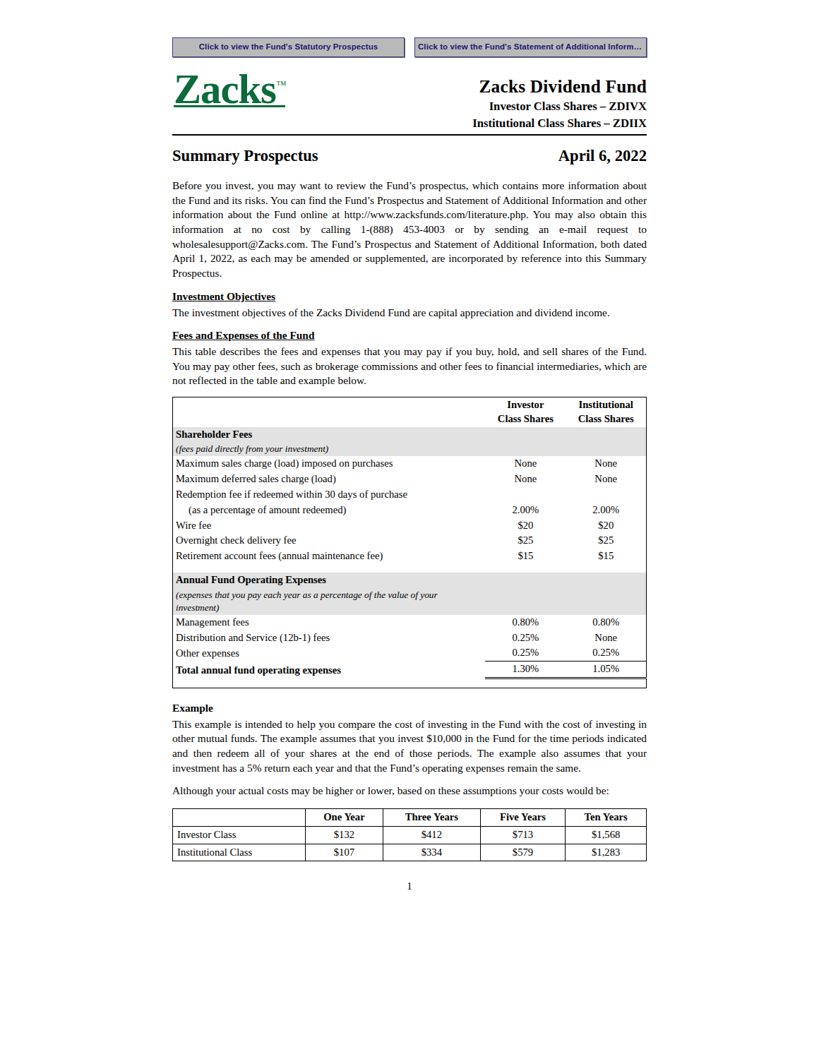Click to view the Fund's Statutory Prospectus
Click to view the Fund's Statement of Additional Information
Zacks™
Zacks Dividend Fund
Investor Class Shares – ZDIVX
Institutional Class Shares – ZDIIX
Summary Prospectus
April 6, 2022
Before you invest, you may want to review the Fund’s prospectus, which contains more information about the Fund and its risks. You can find the Fund’s Prospectus and Statement of Additional Information and other information about the Fund online at http://www.zacksfunds.com/literature.php. You may also obtain this information at no cost by calling 1-(888) 453-4003 or by sending an e-mail request to wholesalesupport@Zacks.com. The Fund’s Prospectus and Statement of Additional Information, both dated April 1, 2022, as each may be amended or supplemented, are incorporated by reference into this Summary Prospectus.
Investment Objectives
The investment objectives of the Zacks Dividend Fund are capital appreciation and dividend income.
Fees and Expenses of the Fund
This table describes the fees and expenses that you may pay if you buy, hold, and sell shares of the Fund. You may pay other fees, such as brokerage commissions and other fees to financial intermediaries, which are not reflected in the table and example below.
| | Investor Class Shares | Institutional Class Shares |
| Shareholder Fees | | |
| (fees paid directly from your investment) | | |
| Maximum sales charge (load) imposed on purchases | None | None |
| Maximum deferred sales charge (load) | None | None |
| Redemption fee if redeemed within 30 days of purchase | | |
| (as a percentage of amount redeemed) | 2.00% | 2.00% |
| Wire fee | $20 | $20 |
| Overnight check delivery fee | $25 | $25 |
| Retirement account fees (annual maintenance fee) | $15 | $15 |
| Annual Fund Operating Expenses | | |
| (expenses that you pay each year as a percentage of the value of your investment) | | |
| Management fees | 0.80% | 0.80% |
| Distribution and Service (12b-1) fees | 0.25% | None |
| Other expenses | 0.25% | 0.25% |
| Total annual fund operating expenses | 1.30% | 1.05% |
Example
This example is intended to help you compare the cost of investing in the Fund with the cost of investing in other mutual funds. The example assumes that you invest $10,000 in the Fund for the time periods indicated and then redeem all of your shares at the end of those periods. The example also assumes that your investment has a 5% return each year and that the Fund’s operating expenses remain the same.
Although your actual costs may be higher or lower, based on these assumptions your costs would be:
| | One Year | Three Years | Five Years | Ten Years |
| --- | --- | --- | --- | --- |
| Investor Class | $132 | $412 | $713 | $1,568 |
| Institutional Class | $107 | $334 | $579 | $1,283 |
1